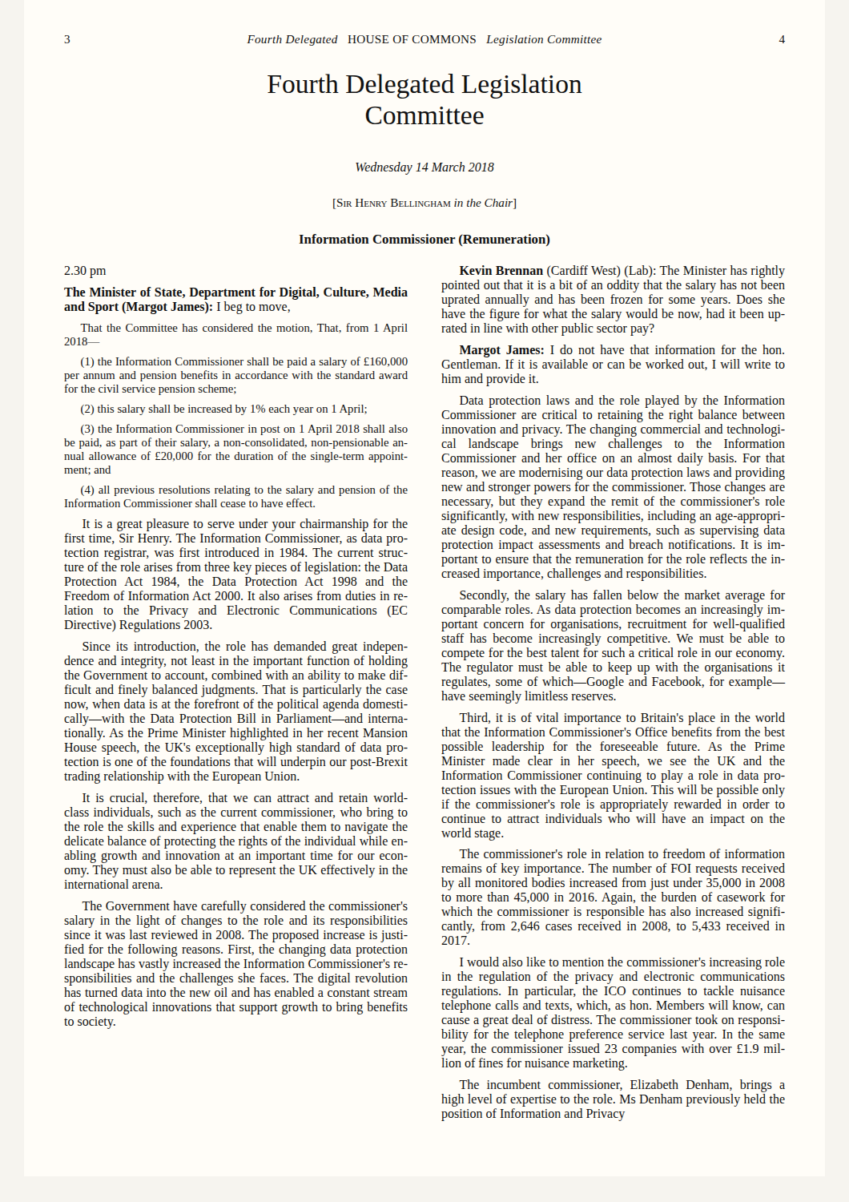3 Fourth Delegated HOUSE OF COMMONS Legislation Committee 4
Fourth Delegated Legislation
Committee
Wednesday 14 March 2018
[Sir Henry Bellingham in the Chair]
Information Commissioner (Remuneration)
2.30 pm
The Minister of State, Department for Digital, Culture, Media and Sport (Margot James): I beg to move,
That the Committee has considered the motion, That, from 1 April 2018—
(1) the Information Commissioner shall be paid a salary of £160,000 per annum and pension benefits in accordance with the standard award for the civil service pension scheme;
(2) this salary shall be increased by 1% each year on 1 April;
(3) the Information Commissioner in post on 1 April 2018 shall also be paid, as part of their salary, a non-consolidated, non-pensionable annual allowance of £20,000 for the duration of the single-term appointment; and
(4) all previous resolutions relating to the salary and pension of the Information Commissioner shall cease to have effect.
It is a great pleasure to serve under your chairmanship for the first time, Sir Henry. The Information Commissioner, as data protection registrar, was first introduced in 1984. The current structure of the role arises from three key pieces of legislation: the Data Protection Act 1984, the Data Protection Act 1998 and the Freedom of Information Act 2000. It also arises from duties in relation to the Privacy and Electronic Communications (EC Directive) Regulations 2003.
Since its introduction, the role has demanded great independence and integrity, not least in the important function of holding the Government to account, combined with an ability to make difficult and finely balanced judgments. That is particularly the case now, when data is at the forefront of the political agenda domestically—with the Data Protection Bill in Parliament—and internationally. As the Prime Minister highlighted in her recent Mansion House speech, the UK's exceptionally high standard of data protection is one of the foundations that will underpin our post-Brexit trading relationship with the European Union.
It is crucial, therefore, that we can attract and retain world-class individuals, such as the current commissioner, who bring to the role the skills and experience that enable them to navigate the delicate balance of protecting the rights of the individual while enabling growth and innovation at an important time for our economy. They must also be able to represent the UK effectively in the international arena.
The Government have carefully considered the commissioner's salary in the light of changes to the role and its responsibilities since it was last reviewed in 2008. The proposed increase is justified for the following reasons. First, the changing data protection landscape has vastly increased the Information Commissioner's responsibilities and the challenges she faces. The digital revolution has turned data into the new oil and has enabled a constant stream of technological innovations that support growth to bring benefits to society.
Kevin Brennan (Cardiff West) (Lab): The Minister has rightly pointed out that it is a bit of an oddity that the salary has not been uprated annually and has been frozen for some years. Does she have the figure for what the salary would be now, had it been uprated in line with other public sector pay?
Margot James: I do not have that information for the hon. Gentleman. If it is available or can be worked out, I will write to him and provide it.
Data protection laws and the role played by the Information Commissioner are critical to retaining the right balance between innovation and privacy. The changing commercial and technological landscape brings new challenges to the Information Commissioner and her office on an almost daily basis. For that reason, we are modernising our data protection laws and providing new and stronger powers for the commissioner. Those changes are necessary, but they expand the remit of the commissioner's role significantly, with new responsibilities, including an age-appropriate design code, and new requirements, such as supervising data protection impact assessments and breach notifications. It is important to ensure that the remuneration for the role reflects the increased importance, challenges and responsibilities.
Secondly, the salary has fallen below the market average for comparable roles. As data protection becomes an increasingly important concern for organisations, recruitment for well-qualified staff has become increasingly competitive. We must be able to compete for the best talent for such a critical role in our economy. The regulator must be able to keep up with the organisations it regulates, some of which—Google and Facebook, for example—have seemingly limitless reserves.
Third, it is of vital importance to Britain's place in the world that the Information Commissioner's Office benefits from the best possible leadership for the foreseeable future. As the Prime Minister made clear in her speech, we see the UK and the Information Commissioner continuing to play a role in data protection issues with the European Union. This will be possible only if the commissioner's role is appropriately rewarded in order to continue to attract individuals who will have an impact on the world stage.
The commissioner's role in relation to freedom of information remains of key importance. The number of FOI requests received by all monitored bodies increased from just under 35,000 in 2008 to more than 45,000 in 2016. Again, the burden of casework for which the commissioner is responsible has also increased significantly, from 2,646 cases received in 2008, to 5,433 received in 2017.
I would also like to mention the commissioner's increasing role in the regulation of the privacy and electronic communications regulations. In particular, the ICO continues to tackle nuisance telephone calls and texts, which, as hon. Members will know, can cause a great deal of distress. The commissioner took on responsibility for the telephone preference service last year. In the same year, the commissioner issued 23 companies with over £1.9 million of fines for nuisance marketing.
The incumbent commissioner, Elizabeth Denham, brings a high level of expertise to the role. Ms Denham previously held the position of Information and Privacy